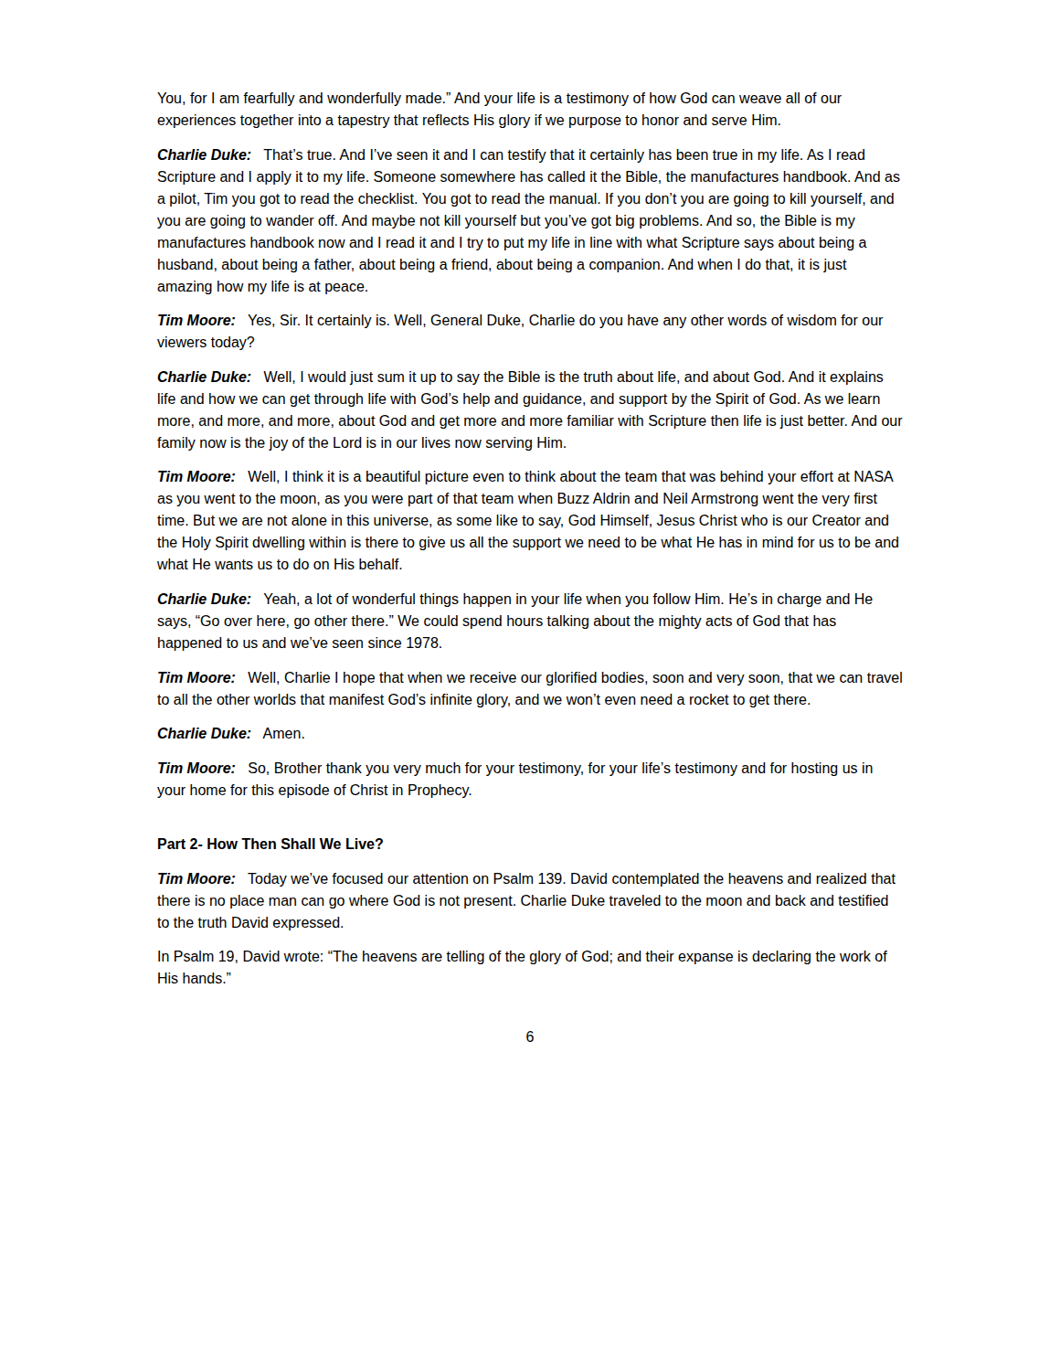You, for I am fearfully and wonderfully made.” And your life is a testimony of how God can weave all of our experiences together into a tapestry that reflects His glory if we purpose to honor and serve Him.
Charlie Duke: That’s true. And I’ve seen it and I can testify that it certainly has been true in my life. As I read Scripture and I apply it to my life. Someone somewhere has called it the Bible, the manufactures handbook. And as a pilot, Tim you got to read the checklist. You got to read the manual. If you don’t you are going to kill yourself, and you are going to wander off. And maybe not kill yourself but you’ve got big problems. And so, the Bible is my manufactures handbook now and I read it and I try to put my life in line with what Scripture says about being a husband, about being a father, about being a friend, about being a companion. And when I do that, it is just amazing how my life is at peace.
Tim Moore: Yes, Sir. It certainly is. Well, General Duke, Charlie do you have any other words of wisdom for our viewers today?
Charlie Duke: Well, I would just sum it up to say the Bible is the truth about life, and about God. And it explains life and how we can get through life with God’s help and guidance, and support by the Spirit of God. As we learn more, and more, and more, about God and get more and more familiar with Scripture then life is just better. And our family now is the joy of the Lord is in our lives now serving Him.
Tim Moore: Well, I think it is a beautiful picture even to think about the team that was behind your effort at NASA as you went to the moon, as you were part of that team when Buzz Aldrin and Neil Armstrong went the very first time. But we are not alone in this universe, as some like to say, God Himself, Jesus Christ who is our Creator and the Holy Spirit dwelling within is there to give us all the support we need to be what He has in mind for us to be and what He wants us to do on His behalf.
Charlie Duke: Yeah, a lot of wonderful things happen in your life when you follow Him. He’s in charge and He says, “Go over here, go other there.” We could spend hours talking about the mighty acts of God that has happened to us and we’ve seen since 1978.
Tim Moore: Well, Charlie I hope that when we receive our glorified bodies, soon and very soon, that we can travel to all the other worlds that manifest God’s infinite glory, and we won’t even need a rocket to get there.
Charlie Duke: Amen.
Tim Moore: So, Brother thank you very much for your testimony, for your life’s testimony and for hosting us in your home for this episode of Christ in Prophecy.
Part 2- How Then Shall We Live?
Tim Moore: Today we’ve focused our attention on Psalm 139. David contemplated the heavens and realized that there is no place man can go where God is not present. Charlie Duke traveled to the moon and back and testified to the truth David expressed.
In Psalm 19, David wrote: “The heavens are telling of the glory of God; and their expanse is declaring the work of His hands.”
6